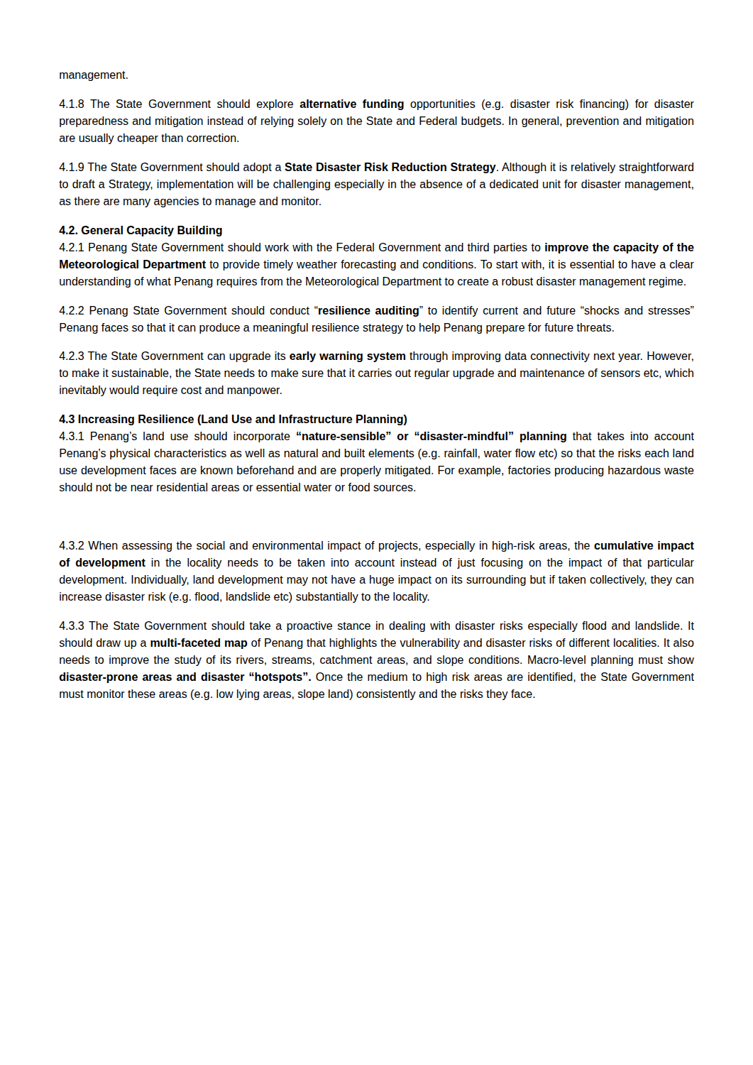management.
4.1.8 The State Government should explore alternative funding opportunities (e.g. disaster risk financing) for disaster preparedness and mitigation instead of relying solely on the State and Federal budgets. In general, prevention and mitigation are usually cheaper than correction.
4.1.9 The State Government should adopt a State Disaster Risk Reduction Strategy. Although it is relatively straightforward to draft a Strategy, implementation will be challenging especially in the absence of a dedicated unit for disaster management, as there are many agencies to manage and monitor.
4.2. General Capacity Building
4.2.1 Penang State Government should work with the Federal Government and third parties to improve the capacity of the Meteorological Department to provide timely weather forecasting and conditions. To start with, it is essential to have a clear understanding of what Penang requires from the Meteorological Department to create a robust disaster management regime.
4.2.2 Penang State Government should conduct “resilience auditing” to identify current and future “shocks and stresses” Penang faces so that it can produce a meaningful resilience strategy to help Penang prepare for future threats.
4.2.3 The State Government can upgrade its early warning system through improving data connectivity next year. However, to make it sustainable, the State needs to make sure that it carries out regular upgrade and maintenance of sensors etc, which inevitably would require cost and manpower.
4.3 Increasing Resilience (Land Use and Infrastructure Planning)
4.3.1 Penang’s land use should incorporate “nature-sensible” or “disaster-mindful” planning that takes into account Penang’s physical characteristics as well as natural and built elements (e.g. rainfall, water flow etc) so that the risks each land use development faces are known beforehand and are properly mitigated. For example, factories producing hazardous waste should not be near residential areas or essential water or food sources.
4.3.2 When assessing the social and environmental impact of projects, especially in high-risk areas, the cumulative impact of development in the locality needs to be taken into account instead of just focusing on the impact of that particular development. Individually, land development may not have a huge impact on its surrounding but if taken collectively, they can increase disaster risk (e.g. flood, landslide etc) substantially to the locality.
4.3.3 The State Government should take a proactive stance in dealing with disaster risks especially flood and landslide. It should draw up a multi-faceted map of Penang that highlights the vulnerability and disaster risks of different localities. It also needs to improve the study of its rivers, streams, catchment areas, and slope conditions. Macro-level planning must show disaster-prone areas and disaster “hotspots”. Once the medium to high risk areas are identified, the State Government must monitor these areas (e.g. low lying areas, slope land) consistently and the risks they face.